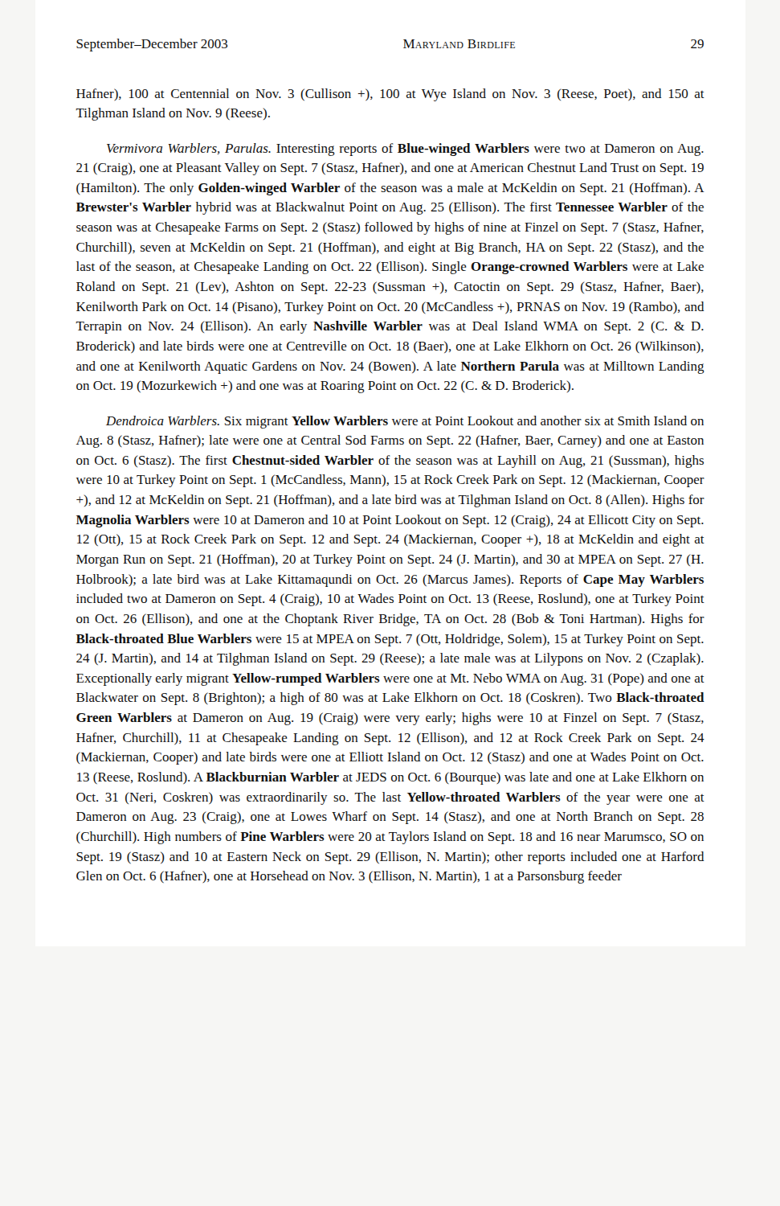September–December 2003 Maryland Birdlife 29
Hafner), 100 at Centennial on Nov. 3 (Cullison +), 100 at Wye Island on Nov. 3 (Reese, Poet), and 150 at Tilghman Island on Nov. 9 (Reese).
Vermivora Warblers, Parulas. Interesting reports of Blue-winged Warblers were two at Dameron on Aug. 21 (Craig), one at Pleasant Valley on Sept. 7 (Stasz, Hafner), and one at American Chestnut Land Trust on Sept. 19 (Hamilton). The only Golden-winged Warbler of the season was a male at McKeldin on Sept. 21 (Hoffman). A Brewster's Warbler hybrid was at Blackwalnut Point on Aug. 25 (Ellison). The first Tennessee Warbler of the season was at Chesapeake Farms on Sept. 2 (Stasz) followed by highs of nine at Finzel on Sept. 7 (Stasz, Hafner, Churchill), seven at McKeldin on Sept. 21 (Hoffman), and eight at Big Branch, HA on Sept. 22 (Stasz), and the last of the season, at Chesapeake Landing on Oct. 22 (Ellison). Single Orange-crowned Warblers were at Lake Roland on Sept. 21 (Lev), Ashton on Sept. 22-23 (Sussman +), Catoctin on Sept. 29 (Stasz, Hafner, Baer), Kenilworth Park on Oct. 14 (Pisano), Turkey Point on Oct. 20 (McCandless +), PRNAS on Nov. 19 (Rambo), and Terrapin on Nov. 24 (Ellison). An early Nashville Warbler was at Deal Island WMA on Sept. 2 (C. & D. Broderick) and late birds were one at Centreville on Oct. 18 (Baer), one at Lake Elkhorn on Oct. 26 (Wilkinson), and one at Kenilworth Aquatic Gardens on Nov. 24 (Bowen). A late Northern Parula was at Milltown Landing on Oct. 19 (Mozurkewich +) and one was at Roaring Point on Oct. 22 (C. & D. Broderick).
Dendroica Warblers. Six migrant Yellow Warblers were at Point Lookout and another six at Smith Island on Aug. 8 (Stasz, Hafner); late were one at Central Sod Farms on Sept. 22 (Hafner, Baer, Carney) and one at Easton on Oct. 6 (Stasz). The first Chestnut-sided Warbler of the season was at Layhill on Aug, 21 (Sussman), highs were 10 at Turkey Point on Sept. 1 (McCandless, Mann), 15 at Rock Creek Park on Sept. 12 (Mackiernan, Cooper +), and 12 at McKeldin on Sept. 21 (Hoffman), and a late bird was at Tilghman Island on Oct. 8 (Allen). Highs for Magnolia Warblers were 10 at Dameron and 10 at Point Lookout on Sept. 12 (Craig), 24 at Ellicott City on Sept. 12 (Ott), 15 at Rock Creek Park on Sept. 12 and Sept. 24 (Mackiernan, Cooper +), 18 at McKeldin and eight at Morgan Run on Sept. 21 (Hoffman), 20 at Turkey Point on Sept. 24 (J. Martin), and 30 at MPEA on Sept. 27 (H. Holbrook); a late bird was at Lake Kittamaqundi on Oct. 26 (Marcus James). Reports of Cape May Warblers included two at Dameron on Sept. 4 (Craig), 10 at Wades Point on Oct. 13 (Reese, Roslund), one at Turkey Point on Oct. 26 (Ellison), and one at the Choptank River Bridge, TA on Oct. 28 (Bob & Toni Hartman). Highs for Black-throated Blue Warblers were 15 at MPEA on Sept. 7 (Ott, Holdridge, Solem), 15 at Turkey Point on Sept. 24 (J. Martin), and 14 at Tilghman Island on Sept. 29 (Reese); a late male was at Lilypons on Nov. 2 (Czaplak). Exceptionally early migrant Yellow-rumped Warblers were one at Mt. Nebo WMA on Aug. 31 (Pope) and one at Blackwater on Sept. 8 (Brighton); a high of 80 was at Lake Elkhorn on Oct. 18 (Coskren). Two Black-throated Green Warblers at Dameron on Aug. 19 (Craig) were very early; highs were 10 at Finzel on Sept. 7 (Stasz, Hafner, Churchill), 11 at Chesapeake Landing on Sept. 12 (Ellison), and 12 at Rock Creek Park on Sept. 24 (Mackiernan, Cooper) and late birds were one at Elliott Island on Oct. 12 (Stasz) and one at Wades Point on Oct. 13 (Reese, Roslund). A Blackburnian Warbler at JEDS on Oct. 6 (Bourque) was late and one at Lake Elkhorn on Oct. 31 (Neri, Coskren) was extraordinarily so. The last Yellow-throated Warblers of the year were one at Dameron on Aug. 23 (Craig), one at Lowes Wharf on Sept. 14 (Stasz), and one at North Branch on Sept. 28 (Churchill). High numbers of Pine Warblers were 20 at Taylors Island on Sept. 18 and 16 near Marumsco, SO on Sept. 19 (Stasz) and 10 at Eastern Neck on Sept. 29 (Ellison, N. Martin); other reports included one at Harford Glen on Oct. 6 (Hafner), one at Horsehead on Nov. 3 (Ellison, N. Martin), 1 at a Parsonsburg feeder